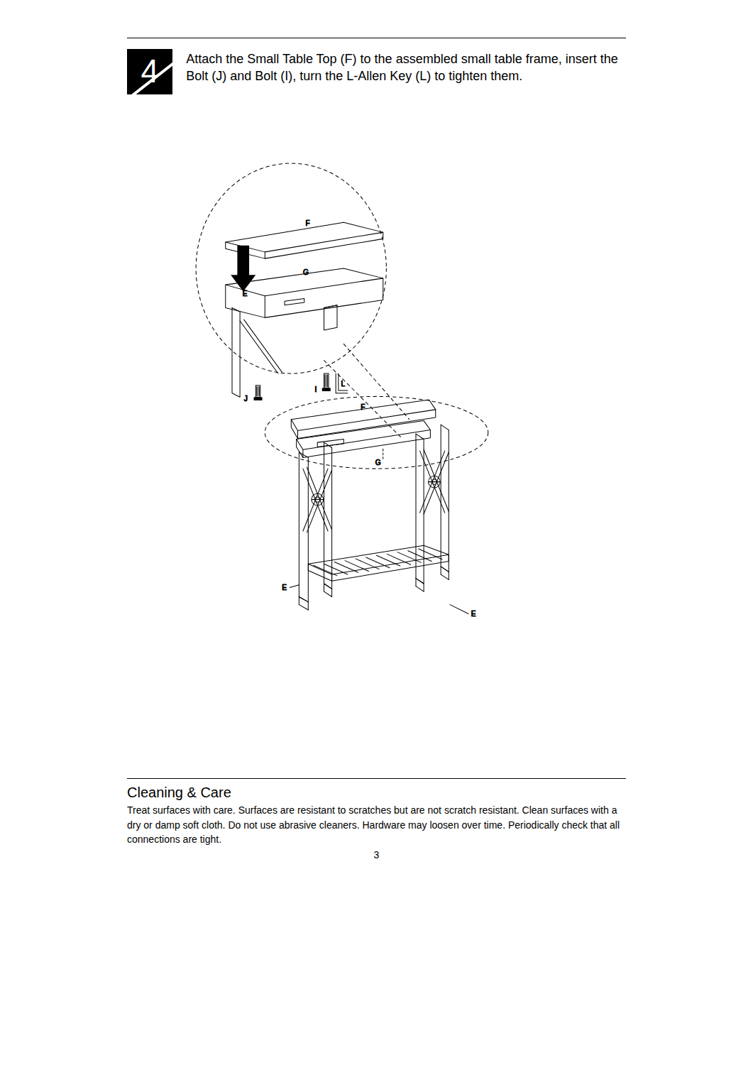4
Attach the Small Table Top (F) to the assembled small table frame, insert the Bolt (J) and Bolt (I), turn the L-Allen Key (L) to tighten them.
J I L F G E F G E E
Cleaning & Care
Treat surfaces with care. Surfaces are resistant to scratches but are not scratch resistant. Clean surfaces with a dry or damp soft cloth. Do not use abrasive cleaners. Hardware may loosen over time. Periodically check that all connections are tight.
3